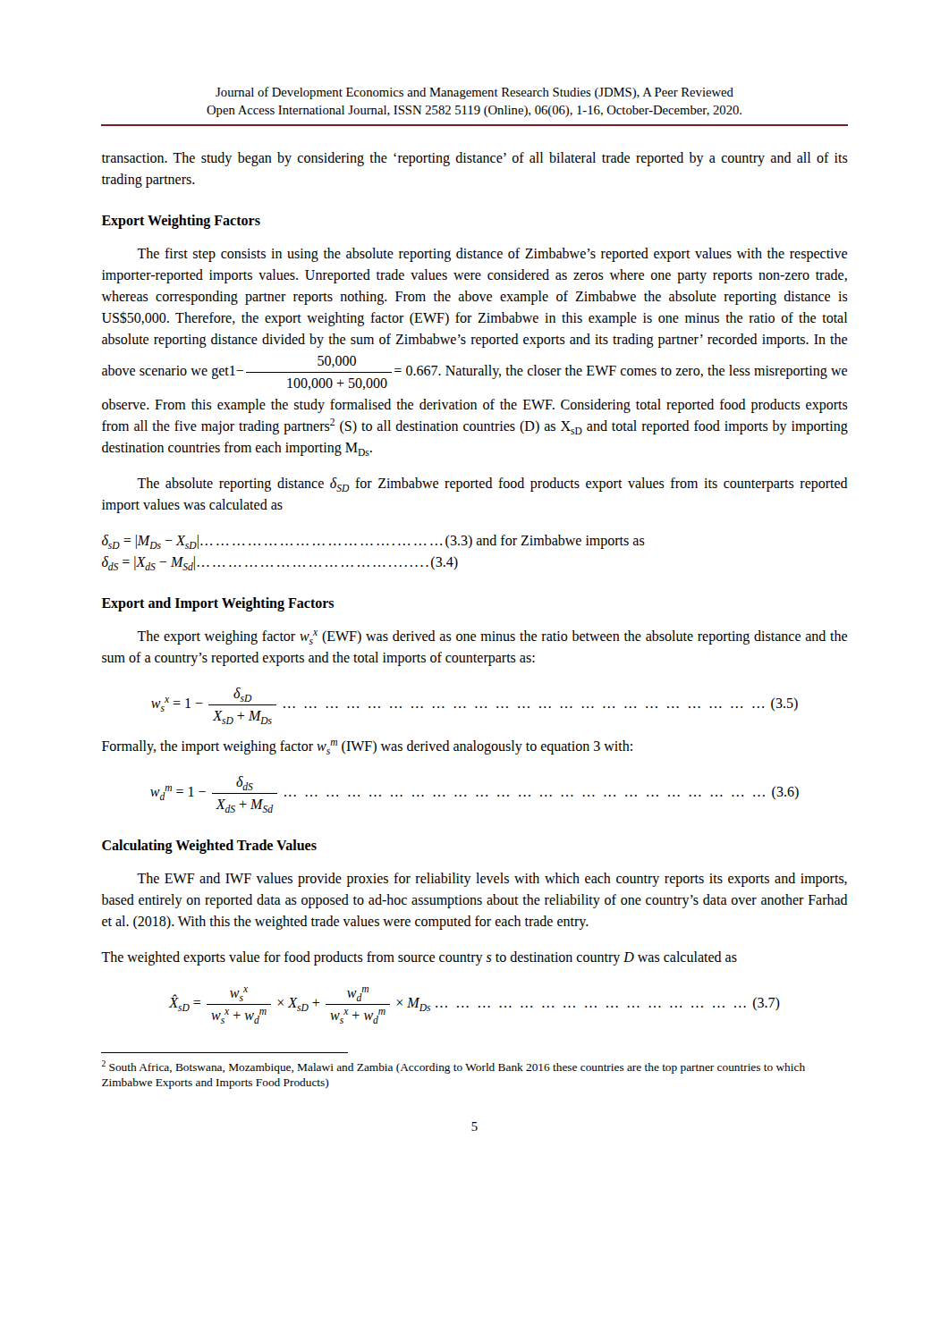Journal of Development Economics and Management Research Studies (JDMS), A Peer Reviewed
Open Access International Journal, ISSN 2582 5119 (Online), 06(06), 1-16, October-December, 2020.
transaction. The study began by considering the ‘reporting distance’ of all bilateral trade reported by a country and all of its trading partners.
Export Weighting Factors
The first step consists in using the absolute reporting distance of Zimbabwe’s reported export values with the respective importer-reported imports values. Unreported trade values were considered as zeros where one party reports non-zero trade, whereas corresponding partner reports nothing. From the above example of Zimbabwe the absolute reporting distance is US$50,000. Therefore, the export weighting factor (EWF) for Zimbabwe in this example is one minus the ratio of the total absolute reporting distance divided by the sum of Zimbabwe’s reported exports and its trading partner’ recorded imports. In the above scenario we get1−50,000100,000 + 50,000= 0.667. Naturally, the closer the EWF comes to zero, the less misreporting we observe. From this example the study formalised the derivation of the EWF. Considering total reported food products exports from all the five major trading partners2 (S) to all destination countries (D) as XsD and total reported food imports by importing destination countries from each importing MDs.
The absolute reporting distance δSD for Zimbabwe reported food products export values from its counterparts reported import values was calculated as
δsD = |MDs − XsD|……………………………….………(3.3) and for Zimbabwe imports as
δdS = |XdS − MSd|………………………………........(3.4)
Export and Import Weighting Factors
The export weighing factor wsx (EWF) was derived as one minus the ratio between the absolute reporting distance and the sum of a country’s reported exports and the total imports of counterparts as:
wsx = 1 − δsD XsD + MDs … … … … … … … … … … … … … … … … … … … … … … … (3.5)
Formally, the import weighing factor wsm (IWF) was derived analogously to equation 3 with:
wdm = 1 − δdS XdS + MSd … … … … … … … … … … … … … … … … … … … … … … … (3.6)
Calculating Weighted Trade Values
The EWF and IWF values provide proxies for reliability levels with which each country reports its exports and imports, based entirely on reported data as opposed to ad-hoc assumptions about the reliability of one country’s data over another Farhad et al. (2018). With this the weighted trade values were computed for each trade entry.
The weighted exports value for food products from source country s to destination country D was calculated as
X̂sD = wsx wsx + wdm × XsD + wdm wsx + wdm × MDs … … … … … … … … … … … … … … … (3.7)
2 South Africa, Botswana, Mozambique, Malawi and Zambia (According to World Bank 2016 these countries are the top partner countries to which Zimbabwe Exports and Imports Food Products)
5